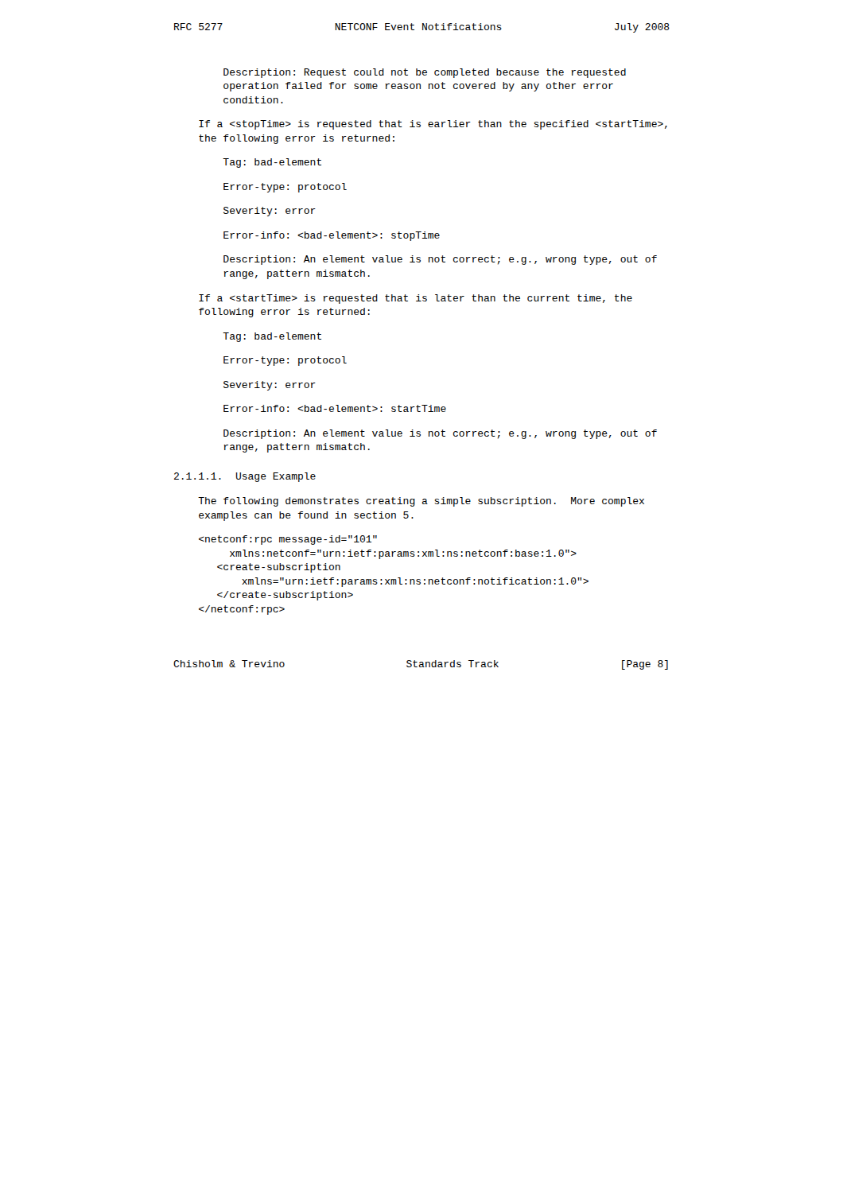RFC 5277 NETCONF Event Notifications July 2008
Description: Request could not be completed because the requested operation failed for some reason not covered by any other error condition.
If a <stopTime> is requested that is earlier than the specified <startTime>, the following error is returned:
Tag: bad-element
Error-type: protocol
Severity: error
Error-info: <bad-element>: stopTime
Description: An element value is not correct; e.g., wrong type, out of range, pattern mismatch.
If a <startTime> is requested that is later than the current time, the following error is returned:
Tag: bad-element
Error-type: protocol
Severity: error
Error-info: <bad-element>: startTime
Description: An element value is not correct; e.g., wrong type, out of range, pattern mismatch.
2.1.1.1. Usage Example
The following demonstrates creating a simple subscription. More complex examples can be found in section 5.
<netconf:rpc message-id="101"
     xmlns:netconf="urn:ietf:params:xml:ns:netconf:base:1.0">
   <create-subscription
       xmlns="urn:ietf:params:xml:ns:netconf:notification:1.0">
   </create-subscription>
</netconf:rpc>
Chisholm & Trevino Standards Track [Page 8]